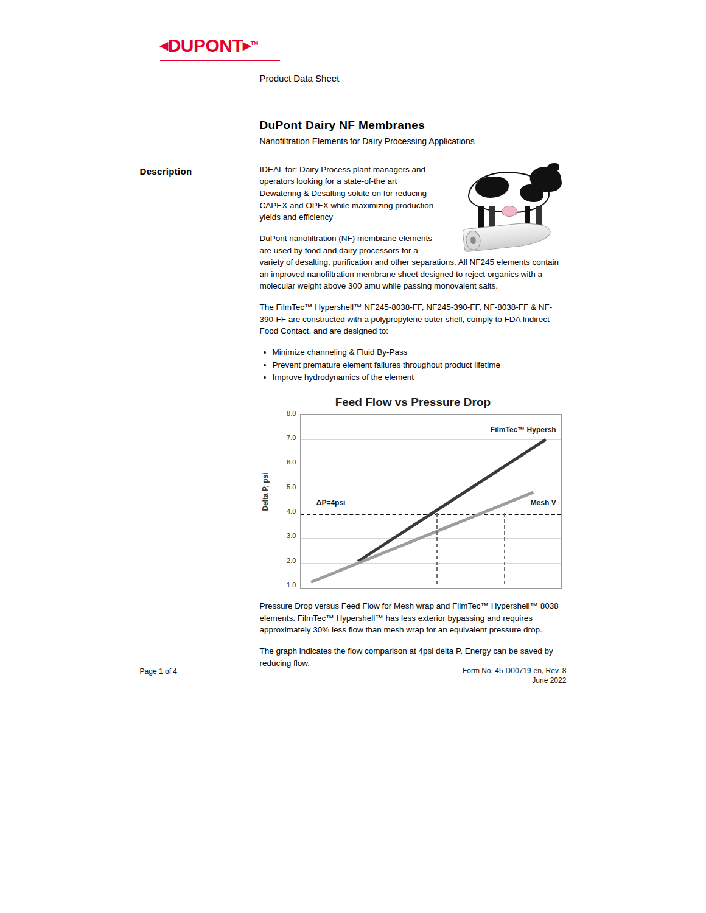◂DUPONT▸TM
Product Data Sheet
DuPont Dairy NF Membranes
Nanofiltration Elements for Dairy Processing Applications
Description
IDEAL for: Dairy Process plant managers and operators looking for a state-of-the art Dewatering & Desalting solute on for reducing CAPEX and OPEX while maximizing production yields and efficiency
DuPont nanofiltration (NF) membrane elements are used by food and dairy processors for a variety of desalting, purification and other separations. All NF245 elements contain an improved nanofiltration membrane sheet designed to reject organics with a molecular weight above 300 amu while passing monovalent salts.
The FilmTec™ Hypershell™ NF245-8038-FF, NF245-390-FF, NF-8038-FF & NF-390-FF are constructed with a polypropylene outer shell, comply to FDA Indirect Food Contact, and are designed to:
Minimize channeling & Fluid By-Pass
Prevent premature element failures throughout product lifetime
Improve hydrodynamics of the element
Feed Flow vs Pressure Drop
ΔP=4psi
FilmTec™ Hypersh
Mesh V
8.0
7.0
6.0
5.0
4.0
3.0
2.0
1.0
Delta P, psi
Pressure Drop versus Feed Flow for Mesh wrap and FilmTec™ Hypershell™ 8038 elements. FilmTec™ Hypershell™ has less exterior bypassing and requires approximately 30% less flow than mesh wrap for an equivalent pressure drop.
The graph indicates the flow comparison at 4psi delta P. Energy can be saved by reducing flow.
Page 1 of 4
Form No. 45-D00719-en, Rev. 8
June 2022